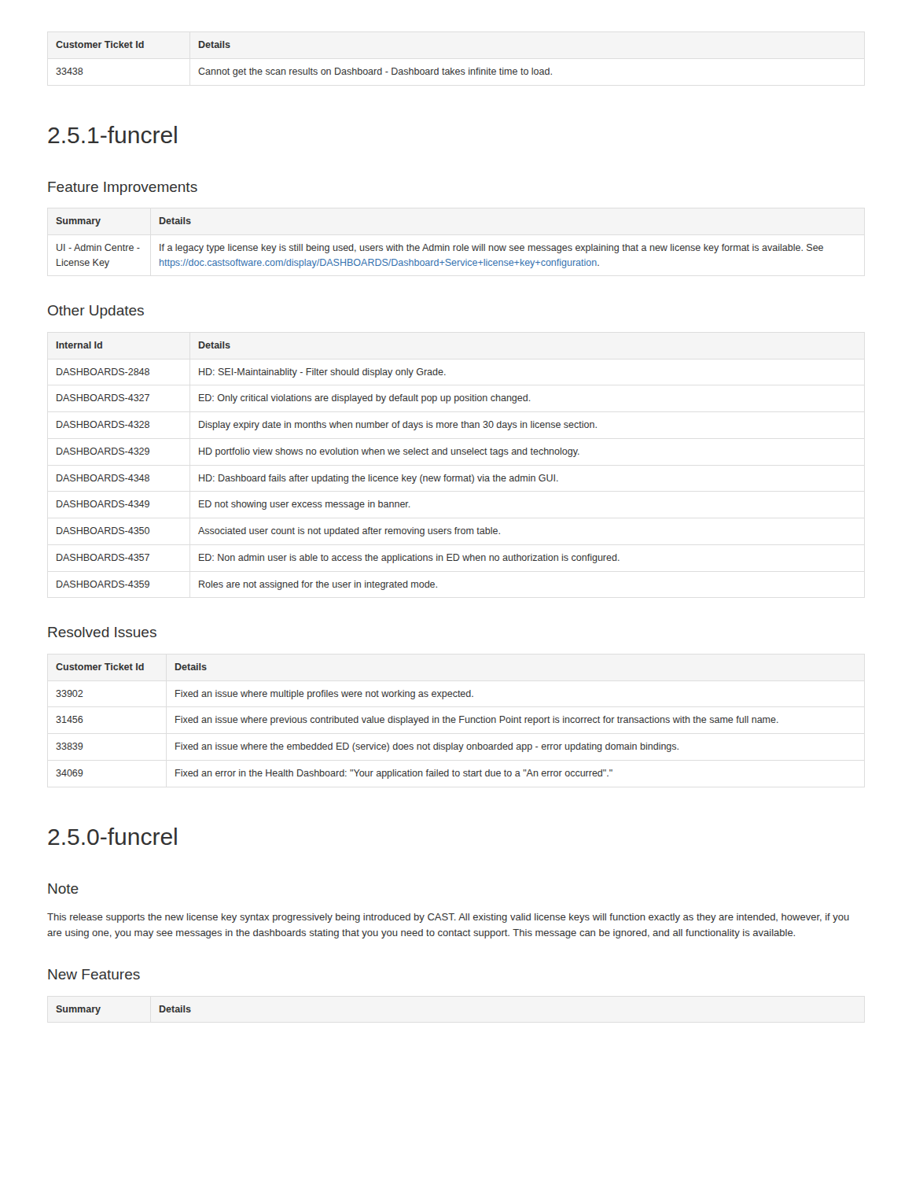| Customer Ticket Id | Details |
| --- | --- |
| 33438 | Cannot get the scan results on Dashboard - Dashboard takes infinite time to load. |
2.5.1-funcrel
Feature Improvements
| Summary | Details |
| --- | --- |
| UI - Admin Centre - License Key | If a legacy type license key is still being used, users with the Admin role will now see messages explaining that a new license key format is available. See https://doc.castsoftware.com/display/DASHBOARDS/Dashboard+Service+license+key+configuration . |
Other Updates
| Internal Id | Details |
| --- | --- |
| DASHBOARDS-2848 | HD: SEI-Maintainablity - Filter should display only Grade. |
| DASHBOARDS-4327 | ED: Only critical violations are displayed by default pop up position changed. |
| DASHBOARDS-4328 | Display expiry date in months when number of days is more than 30 days in license section. |
| DASHBOARDS-4329 | HD portfolio view shows no evolution when we select and unselect tags and technology. |
| DASHBOARDS-4348 | HD: Dashboard fails after updating the licence key (new format) via the admin GUI. |
| DASHBOARDS-4349 | ED not showing user excess message in banner. |
| DASHBOARDS-4350 | Associated user count is not updated after removing users from table. |
| DASHBOARDS-4357 | ED: Non admin user is able to access the applications in ED when no authorization is configured. |
| DASHBOARDS-4359 | Roles are not assigned for the user in integrated mode. |
Resolved Issues
| Customer Ticket Id | Details |
| --- | --- |
| 33902 | Fixed an issue where multiple profiles were not working as expected. |
| 31456 | Fixed an issue where previous contributed value displayed in the Function Point report is incorrect for transactions with the same full name. |
| 33839 | Fixed an issue where the embedded ED (service) does not display onboarded app - error updating domain bindings. |
| 34069 | Fixed an error in the Health Dashboard: "Your application failed to start due to a "An error occurred"." |
2.5.0-funcrel
Note
This release supports the new license key syntax progressively being introduced by CAST. All existing valid license keys will function exactly as they are intended, however, if you are using one, you may see messages in the dashboards stating that you you need to contact support. This message can be ignored, and all functionality is available.
New Features
| Summary | Details |
| --- | --- |